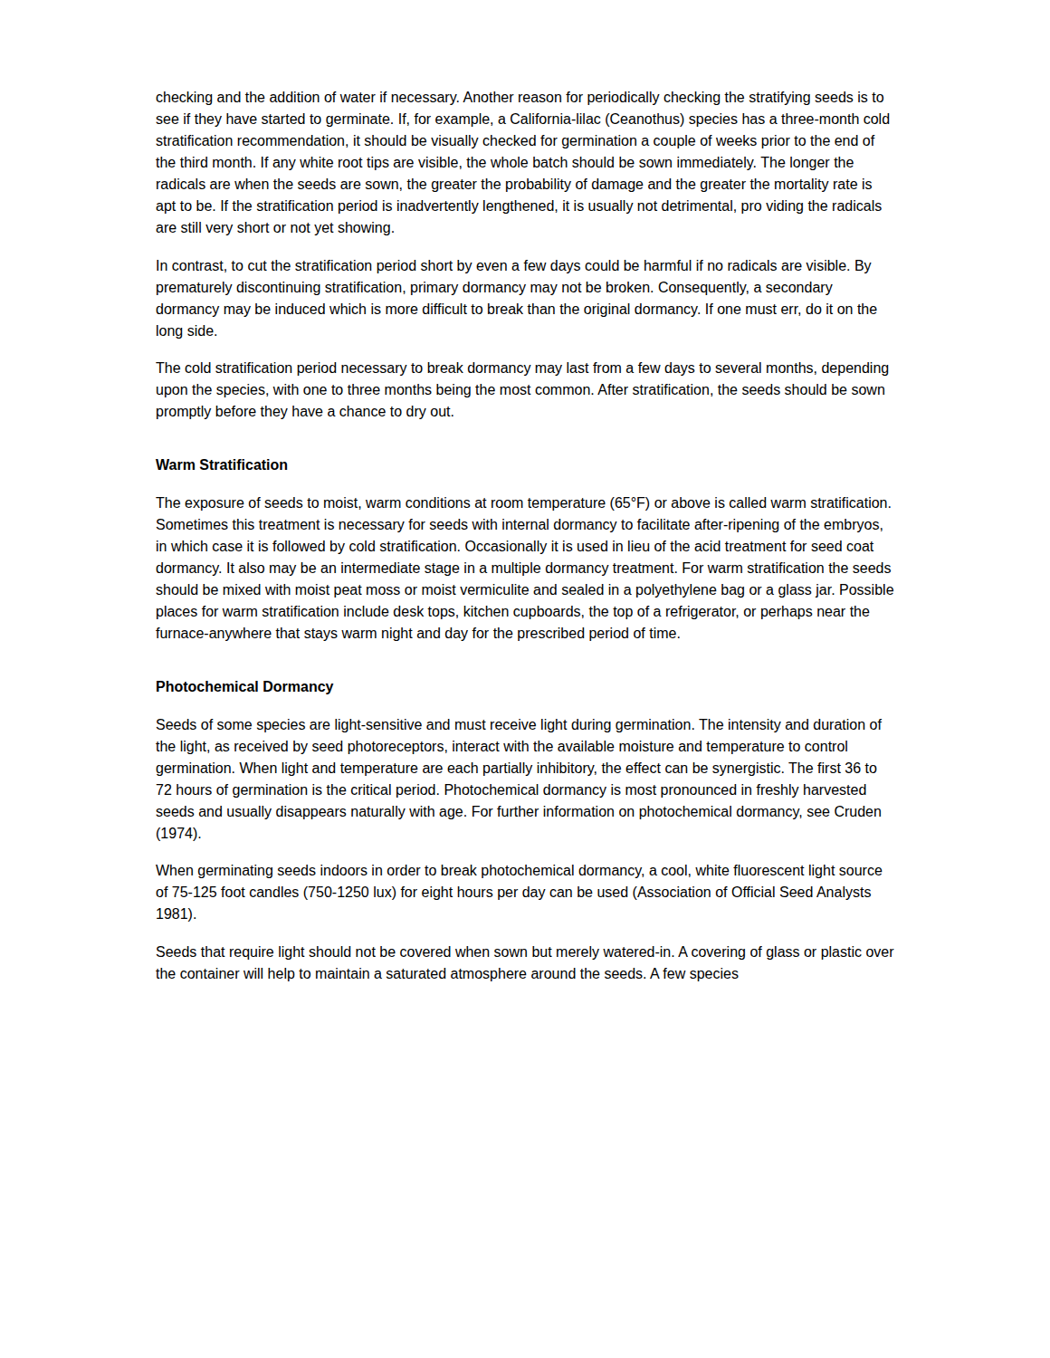checking and the addition of water if necessary. Another reason for periodically checking the stratifying seeds is to see if they have started to germinate. If, for example, a California-lilac (Ceanothus) species has a three-month cold stratification recommendation, it should be visually checked for germination a couple of weeks prior to the end of the third month. If any white root tips are visible, the whole batch should be sown immediately. The longer the radicals are when the seeds are sown, the greater the probability of damage and the greater the mortality rate is apt to be. If the stratification period is inadvertently lengthened, it is usually not detrimental, pro viding the radicals are still very short or not yet showing.
In contrast, to cut the stratification period short by even a few days could be harmful if no radicals are visible. By prematurely discontinuing stratification, primary dormancy may not be broken. Consequently, a secondary dormancy may be induced which is more difficult to break than the original dormancy. If one must err, do it on the long side.
The cold stratification period necessary to break dormancy may last from a few days to several months, depending upon the species, with one to three months being the most common. After stratification, the seeds should be sown promptly before they have a chance to dry out.
Warm Stratification
The exposure of seeds to moist, warm conditions at room temperature (65°F) or above is called warm stratification. Sometimes this treatment is necessary for seeds with internal dormancy to facilitate after-ripening of the embryos, in which case it is followed by cold stratification. Occasionally it is used in lieu of the acid treatment for seed coat dormancy. It also may be an intermediate stage in a multiple dormancy treatment. For warm stratification the seeds should be mixed with moist peat moss or moist vermiculite and sealed in a polyethylene bag or a glass jar. Possible places for warm stratification include desk tops, kitchen cupboards, the top of a refrigerator, or perhaps near the furnace-anywhere that stays warm night and day for the prescribed period of time.
Photochemical Dormancy
Seeds of some species are light-sensitive and must receive light during germination. The intensity and duration of the light, as received by seed photoreceptors, interact with the available moisture and temperature to control germination. When light and temperature are each partially inhibitory, the effect can be synergistic. The first 36 to 72 hours of germination is the critical period. Photochemical dormancy is most pronounced in freshly harvested seeds and usually disappears naturally with age. For further information on photochemical dormancy, see Cruden (1974).
When germinating seeds indoors in order to break photochemical dormancy, a cool, white fluorescent light source of 75-125 foot candles (750-1250 lux) for eight hours per day can be used (Association of Official Seed Analysts 1981).
Seeds that require light should not be covered when sown but merely watered-in. A covering of glass or plastic over the container will help to maintain a saturated atmosphere around the seeds. A few species